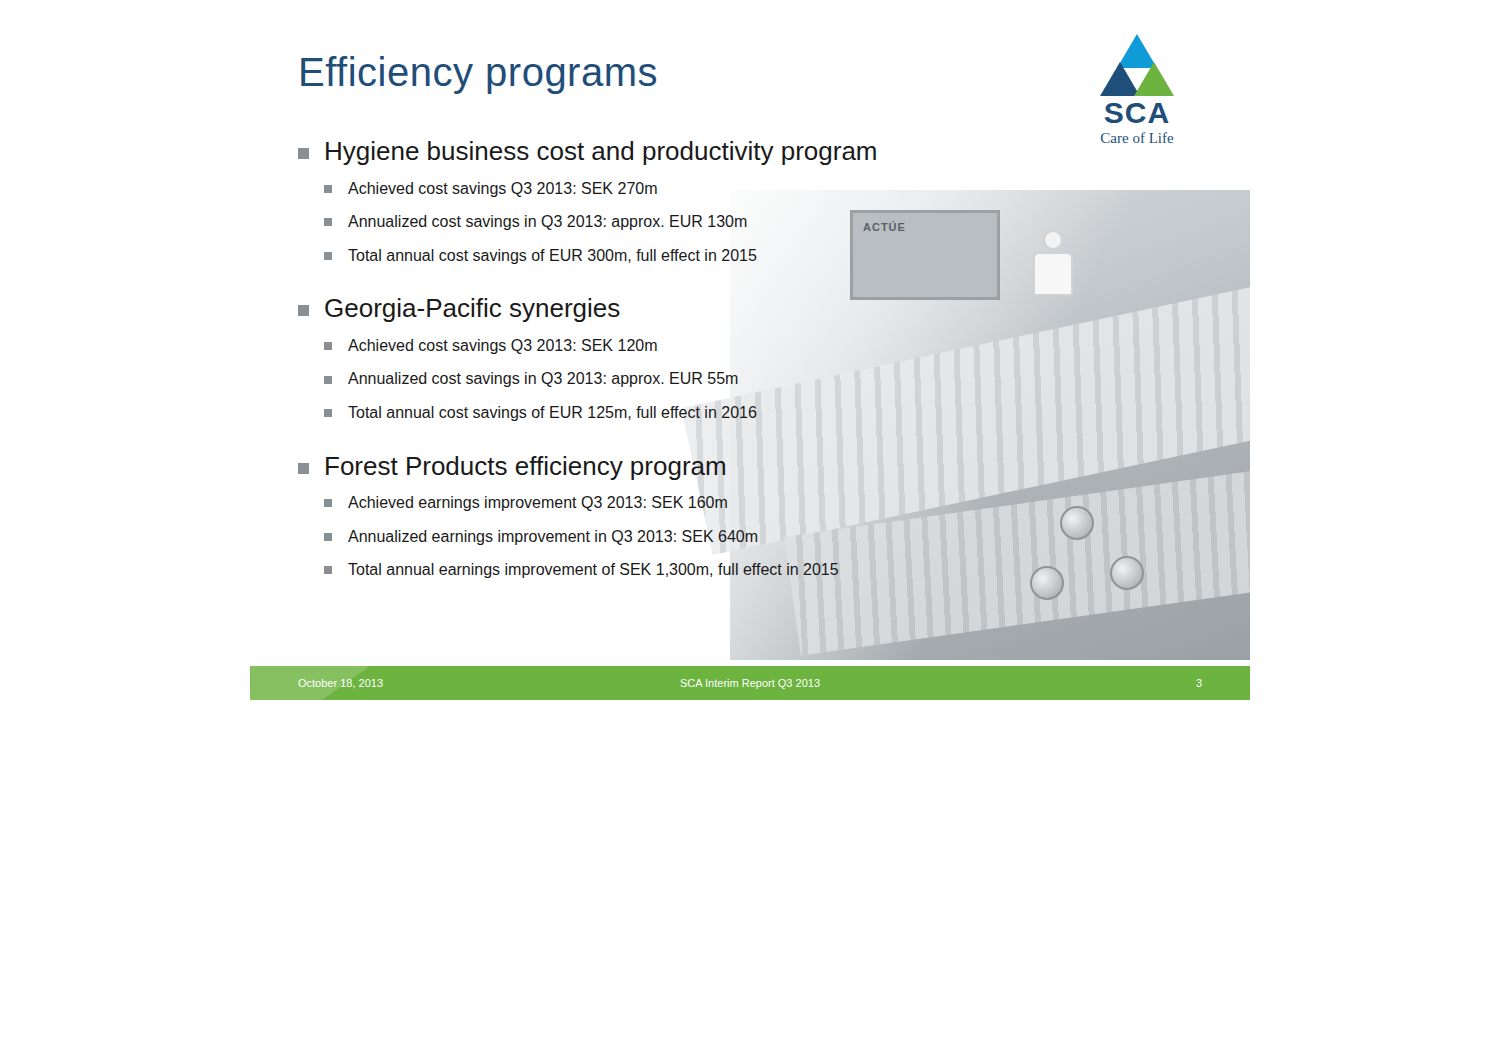SCA
Care of Life
Efficiency programs
ACTÚE
Hygiene business cost and productivity program
Achieved cost savings Q3 2013: SEK 270m
Annualized cost savings in Q3 2013: approx. EUR 130m
Total annual cost savings of EUR 300m, full effect in 2015
Georgia-Pacific synergies
Achieved cost savings Q3 2013: SEK 120m
Annualized cost savings in Q3 2013: approx. EUR 55m
Total annual cost savings of EUR 125m, full effect in 2016
Forest Products efficiency program
Achieved earnings improvement Q3 2013: SEK 160m
Annualized earnings improvement in Q3 2013: SEK 640m
Total annual earnings improvement of SEK 1,300m, full effect in 2015
October 18, 2013
SCA Interim Report Q3 2013
3